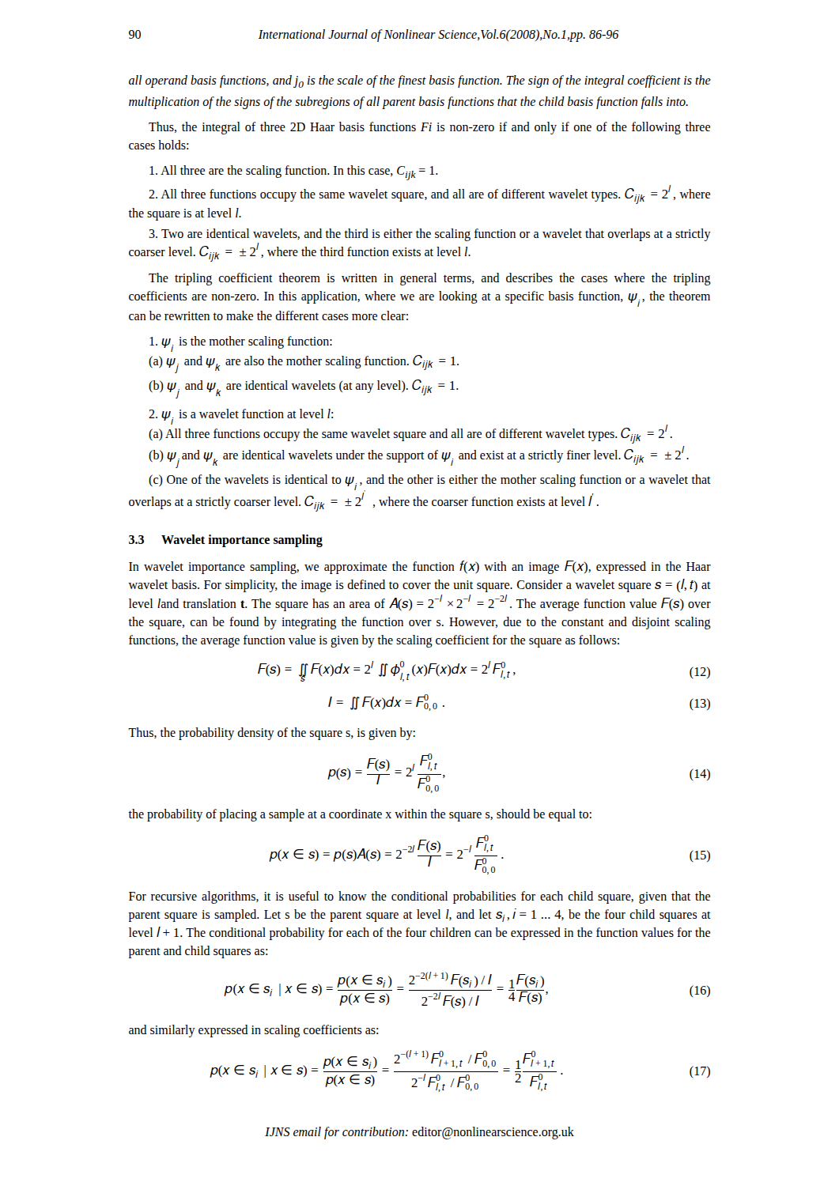90 International Journal of Nonlinear Science,Vol.6(2008),No.1,pp. 86-96
all operand basis functions, and j0 is the scale of the finest basis function. The sign of the integral coefficient is the multiplication of the signs of the subregions of all parent basis functions that the child basis function falls into.
Thus, the integral of three 2D Haar basis functions Fi is non-zero if and only if one of the following three cases holds:
1. All three are the scaling function. In this case, Cijk = 1.
2. All three functions occupy the same wavelet square, and all are of different wavelet types. Cijk=2l, where the square is at level l.
3. Two are identical wavelets, and the third is either the scaling function or a wavelet that overlaps at a strictly coarser level. Cijk=±2l, where the third function exists at level l.
The tripling coefficient theorem is written in general terms, and describes the cases where the tripling coefficients are non-zero. In this application, where we are looking at a specific basis function, ψi, the theorem can be rewritten to make the different cases more clear:
1. ψi is the mother scaling function:
(a) ψj and ψk are also the mother scaling function. Cijk=1.
(b) ψj and ψk are identical wavelets (at any level). Cijk=1.
2. ψi is a wavelet function at level l:
(a) All three functions occupy the same wavelet square and all are of different wavelet types. Cijk=2l.
(b) ψjand ψk are identical wavelets under the support of ψi and exist at a strictly finer level. Cijk=±2l.
(c) One of the wavelets is identical to ψi, and the other is either the mother scaling function or a wavelet that overlaps at a strictly coarser level. Cijk=±2l′ , where the coarser function exists at level l′.
3.3 Wavelet importance sampling
In wavelet importance sampling, we approximate the function f(x) with an image F(x), expressed in the Haar wavelet basis. For simplicity, the image is defined to cover the unit square. Consider a wavelet square s=(l,t) at level land translation t. The square has an area of A(s)=2−l×2−l=2−2l. The average function value F(s) over the square, can be found by integrating the function over s. However, due to the constant and disjoint scaling functions, the average function value is given by the scaling coefficient for the square as follows:
F(s)= ∬ s F(x)dx = 2l ∬ ϕl,t0 (x) F(x)dx = 2l Fl,t0 ,
(12)
I= ∬ F(x)dx = F0,00 .
(13)
Thus, the probability density of the square s, is given by:
p(s)= F(s) I = 2l Fl,t0 F0,00 ,
(14)
the probability of placing a sample at a coordinate x within the square s, should be equal to:
p(x∈s) = p(s) A(s) = 2−2l F(s) I = 2−l Fl,t0 F0,00 .
(15)
For recursive algorithms, it is useful to know the conditional probabilities for each child square, given that the parent square is sampled. Let s be the parent square at level l, and let si,i=1...4, be the four child squares at level l+1. The conditional probability for each of the four children can be expressed in the function values for the parent and child squares as:
p(x∈si |x∈s) = p(x∈si) p(x∈s) = 2−2(l+1) F(si)/I 2−2l F(s)/I = 14 F(si) F(s) ,
(16)
and similarly expressed in scaling coefficients as:
p(x∈si |x∈s) = p(x∈si) p(x∈s) = 2−(l+1) Fl+1,t0 / F0,00 2−l Fl,t0 / F0,00 = 12 Fl+1,t0 Fl,t0 .
(17)
IJNS email for contribution: editor@nonlinearscience.org.uk